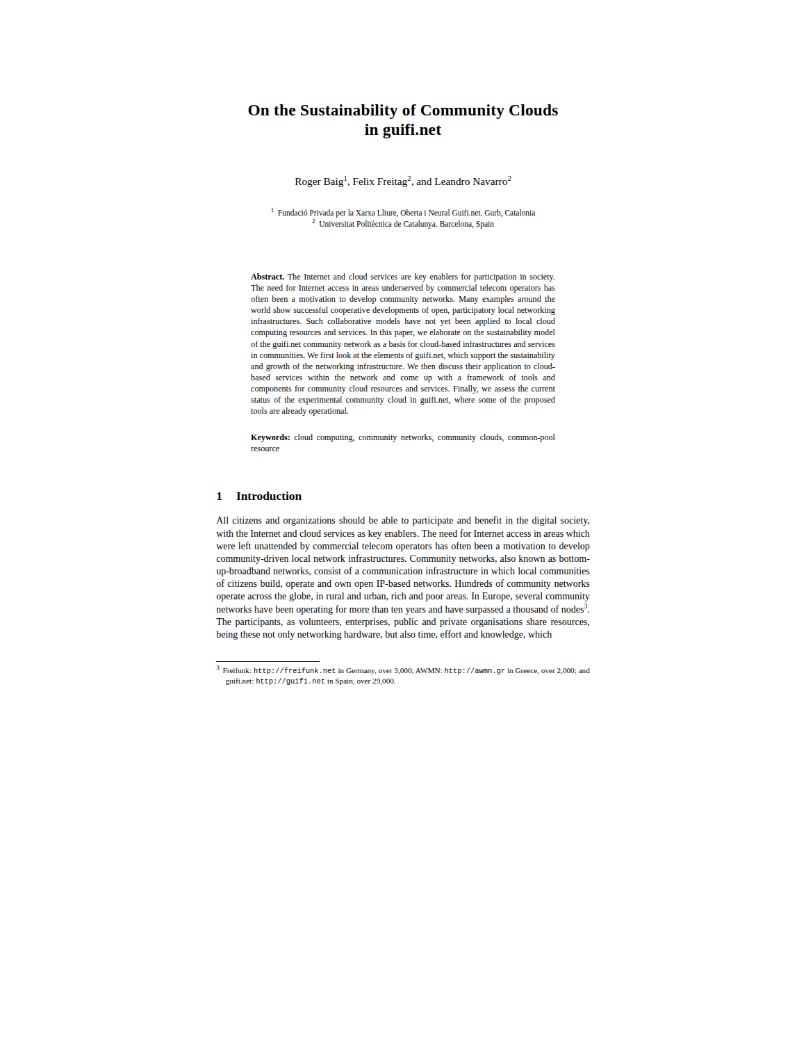On the Sustainability of Community Clouds
in guifi.net
Roger Baig1, Felix Freitag2, and Leandro Navarro2
1 Fundació Privada per la Xarxa Lliure, Oberta i Neural Guifi.net. Gurb, Catalonia
2 Universitat Politècnica de Catalunya. Barcelona, Spain
Abstract. The Internet and cloud services are key enablers for participation in society. The need for Internet access in areas underserved by commercial telecom operators has often been a motivation to develop community networks. Many examples around the world show successful cooperative developments of open, participatory local networking infrastructures. Such collaborative models have not yet been applied to local cloud computing resources and services. In this paper, we elaborate on the sustainability model of the guifi.net community network as a basis for cloud-based infrastructures and services in communities. We first look at the elements of guifi.net, which support the sustainability and growth of the networking infrastructure. We then discuss their application to cloud-based services within the network and come up with a framework of tools and components for community cloud resources and services. Finally, we assess the current status of the experimental community cloud in guifi.net, where some of the proposed tools are already operational.
Keywords: cloud computing, community networks, community clouds, common-pool resource
1 Introduction
All citizens and organizations should be able to participate and benefit in the digital society, with the Internet and cloud services as key enablers. The need for Internet access in areas which were left unattended by commercial telecom operators has often been a motivation to develop community-driven local network infrastructures. Community networks, also known as bottom-up-broadband networks, consist of a communication infrastructure in which local communities of citizens build, operate and own open IP-based networks. Hundreds of community networks operate across the globe, in rural and urban, rich and poor areas. In Europe, several community networks have been operating for more than ten years and have surpassed a thousand of nodes3. The participants, as volunteers, enterprises, public and private organisations share resources, being these not only networking hardware, but also time, effort and knowledge, which
3 Freifunk: http://freifunk.net in Germany, over 3,000; AWMN: http://awmn.gr in Greece, over 2,000; and guifi.net: http://guifi.net in Spain, over 29,000.